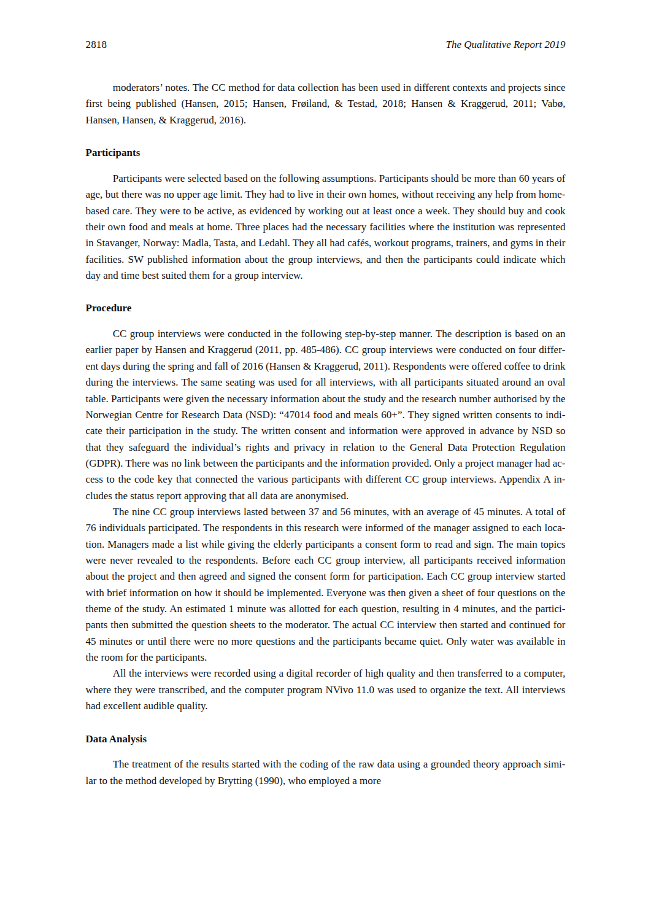2818 The Qualitative Report 2019
moderators’ notes. The CC method for data collection has been used in different contexts and projects since first being published (Hansen, 2015; Hansen, Frøiland, & Testad, 2018; Hansen & Kraggerud, 2011; Vabø, Hansen, Hansen, & Kraggerud, 2016).
Participants
Participants were selected based on the following assumptions. Participants should be more than 60 years of age, but there was no upper age limit. They had to live in their own homes, without receiving any help from home-based care. They were to be active, as evidenced by working out at least once a week. They should buy and cook their own food and meals at home. Three places had the necessary facilities where the institution was represented in Stavanger, Norway: Madla, Tasta, and Ledahl. They all had cafés, workout programs, trainers, and gyms in their facilities. SW published information about the group interviews, and then the participants could indicate which day and time best suited them for a group interview.
Procedure
CC group interviews were conducted in the following step-by-step manner. The description is based on an earlier paper by Hansen and Kraggerud (2011, pp. 485-486). CC group interviews were conducted on four different days during the spring and fall of 2016 (Hansen & Kraggerud, 2011). Respondents were offered coffee to drink during the interviews. The same seating was used for all interviews, with all participants situated around an oval table. Participants were given the necessary information about the study and the research number authorised by the Norwegian Centre for Research Data (NSD): “47014 food and meals 60+”. They signed written consents to indicate their participation in the study. The written consent and information were approved in advance by NSD so that they safeguard the individual’s rights and privacy in relation to the General Data Protection Regulation (GDPR). There was no link between the participants and the information provided. Only a project manager had access to the code key that connected the various participants with different CC group interviews. Appendix A includes the status report approving that all data are anonymised.
The nine CC group interviews lasted between 37 and 56 minutes, with an average of 45 minutes. A total of 76 individuals participated. The respondents in this research were informed of the manager assigned to each location. Managers made a list while giving the elderly participants a consent form to read and sign. The main topics were never revealed to the respondents. Before each CC group interview, all participants received information about the project and then agreed and signed the consent form for participation. Each CC group interview started with brief information on how it should be implemented. Everyone was then given a sheet of four questions on the theme of the study. An estimated 1 minute was allotted for each question, resulting in 4 minutes, and the participants then submitted the question sheets to the moderator. The actual CC interview then started and continued for 45 minutes or until there were no more questions and the participants became quiet. Only water was available in the room for the participants.
All the interviews were recorded using a digital recorder of high quality and then transferred to a computer, where they were transcribed, and the computer program NVivo 11.0 was used to organize the text. All interviews had excellent audible quality.
Data Analysis
The treatment of the results started with the coding of the raw data using a grounded theory approach similar to the method developed by Brytting (1990), who employed a more